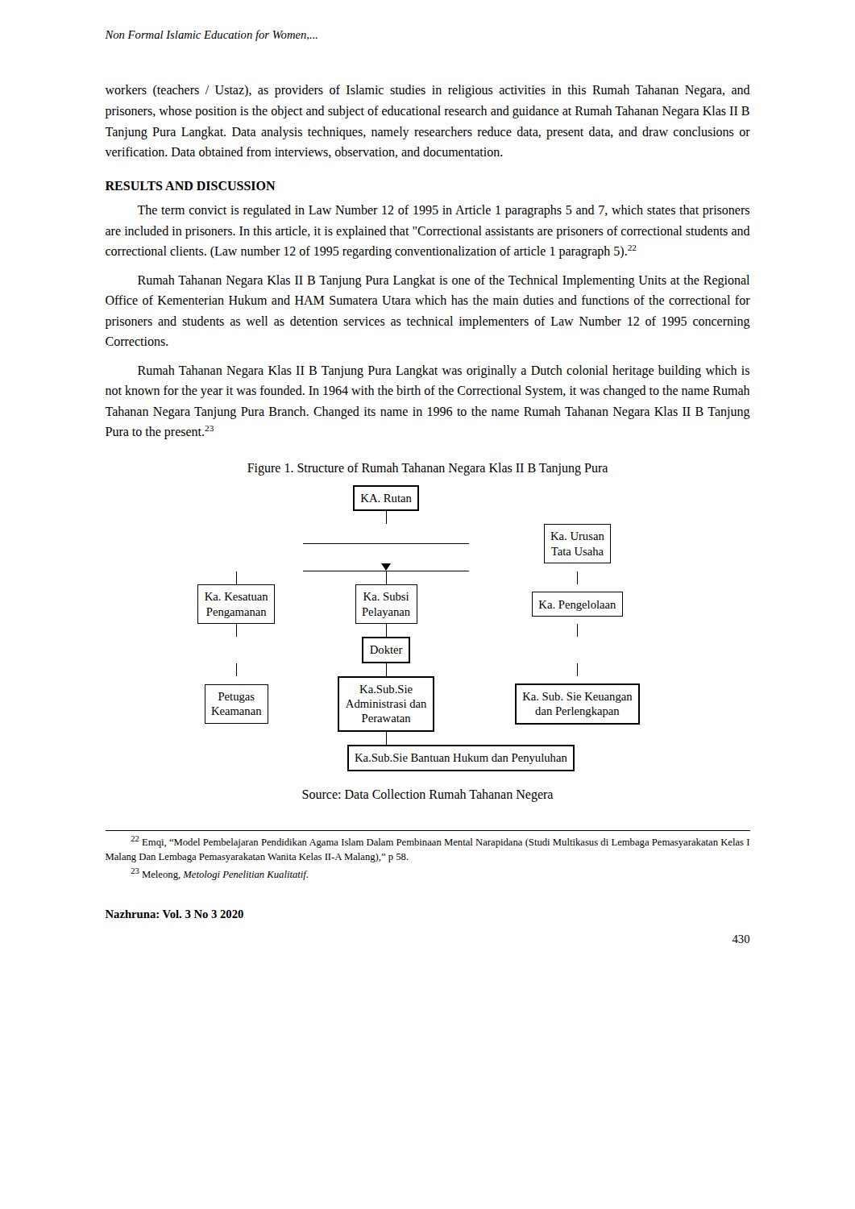Non Formal Islamic Education for Women,...
workers (teachers / Ustaz), as providers of Islamic studies in religious activities in this Rumah Tahanan Negara, and prisoners, whose position is the object and subject of educational research and guidance at Rumah Tahanan Negara Klas II B Tanjung Pura Langkat. Data analysis techniques, namely researchers reduce data, present data, and draw conclusions or verification. Data obtained from interviews, observation, and documentation.
Results and Discussion
The term convict is regulated in Law Number 12 of 1995 in Article 1 paragraphs 5 and 7, which states that prisoners are included in prisoners. In this article, it is explained that "Correctional assistants are prisoners of correctional students and correctional clients. (Law number 12 of 1995 regarding conventionalization of article 1 paragraph 5).22
Rumah Tahanan Negara Klas II B Tanjung Pura Langkat is one of the Technical Implementing Units at the Regional Office of Kementerian Hukum and HAM Sumatera Utara which has the main duties and functions of the correctional for prisoners and students as well as detention services as technical implementers of Law Number 12 of 1995 concerning Corrections.
Rumah Tahanan Negara Klas II B Tanjung Pura Langkat was originally a Dutch colonial heritage building which is not known for the year it was founded. In 1964 with the birth of the Correctional System, it was changed to the name Rumah Tahanan Negara Tanjung Pura Branch. Changed its name in 1996 to the name Rumah Tahanan Negara Klas II B Tanjung Pura to the present.23
Figure 1. Structure of Rumah Tahanan Negara Klas II B Tanjung Pura
| | KA. Rutan | |
| | | Ka. Urusan Tata Usaha |
| Ka. Kesatuan Pengamanan | Ka. Subsi Pelayanan | Ka. Pengelolaan |
| | Dokter | |
| Petugas Keamanan | Ka.Sub.Sie Administrasi dan Perawatan | Ka. Sub. Sie Keuangan dan Perlengkapan |
| | Ka.Sub.Sie Bantuan Hukum dan Penyuluhan |
Source: Data Collection Rumah Tahanan Negera
22 Emqi, “Model Pembelajaran Pendidikan Agama Islam Dalam Pembinaan Mental Narapidana (Studi Multikasus di Lembaga Pemasyarakatan Kelas I Malang Dan Lembaga Pemasyarakatan Wanita Kelas II-A Malang),” p 58.
23 Meleong, Metologi Penelitian Kualitatif.
Nazhruna: Vol. 3 No 3 2020
430